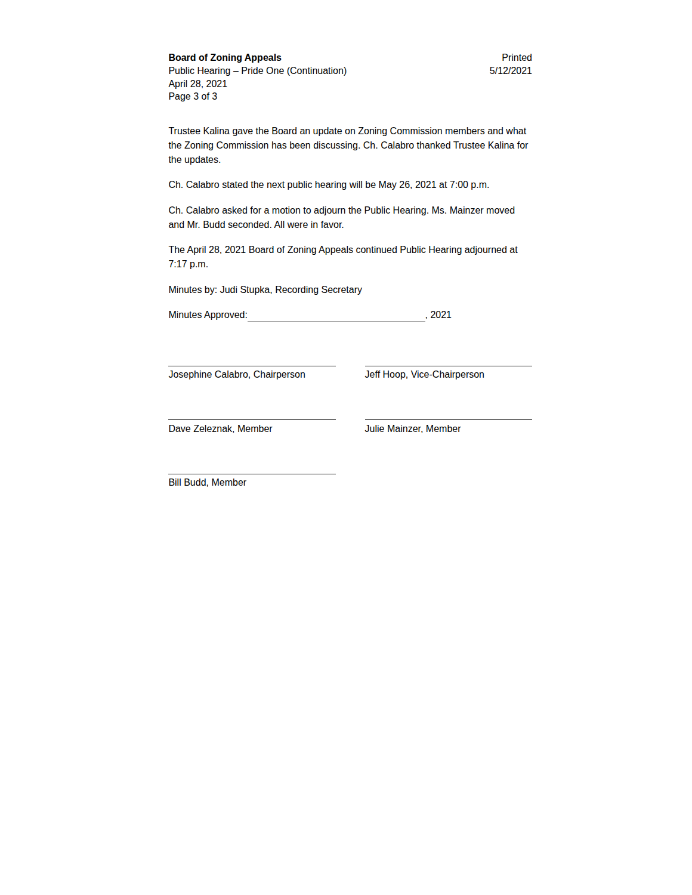Board of Zoning Appeals
Public Hearing – Pride One (Continuation)
April 28, 2021
Page 3 of 3
Printed
5/12/2021
Trustee Kalina gave the Board an update on Zoning Commission members and what the Zoning Commission has been discussing. Ch. Calabro thanked Trustee Kalina for the updates.
Ch. Calabro stated the next public hearing will be May 26, 2021 at 7:00 p.m.
Ch. Calabro asked for a motion to adjourn the Public Hearing. Ms. Mainzer moved and Mr. Budd seconded. All were in favor.
The April 28, 2021 Board of Zoning Appeals continued Public Hearing adjourned at 7:17 p.m.
Minutes by: Judi Stupka, Recording Secretary
Minutes Approved: , 2021
Josephine Calabro, Chairperson
Jeff Hoop, Vice-Chairperson
Dave Zeleznak, Member
Julie Mainzer, Member
Bill Budd, Member